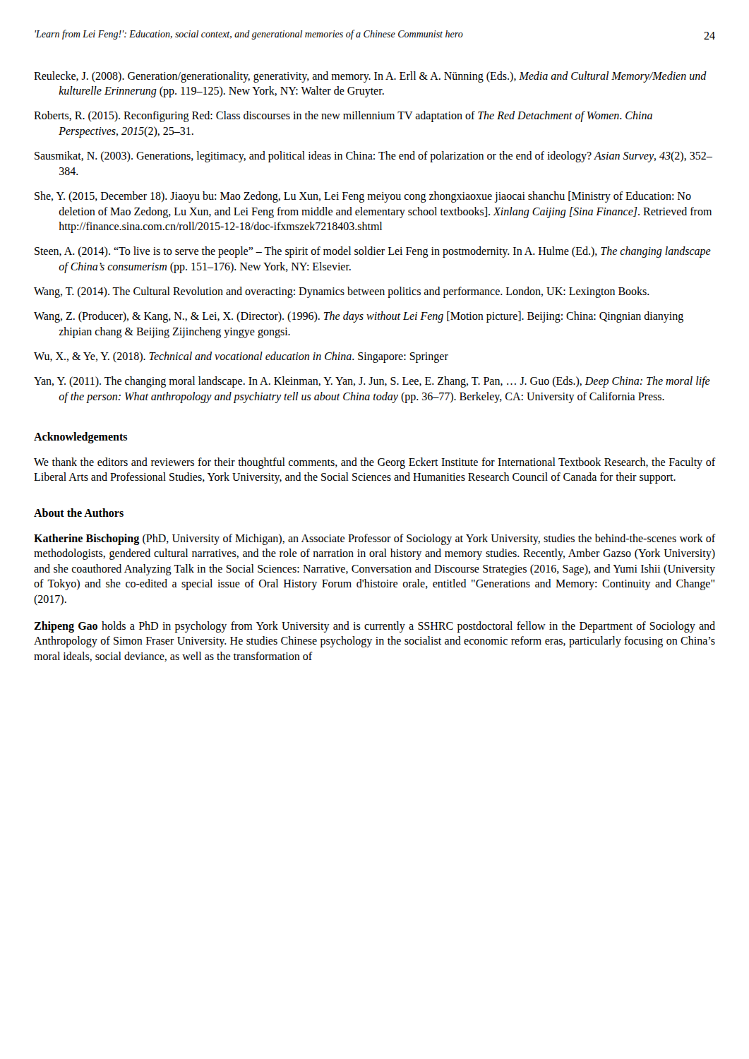'Learn from Lei Feng!': Education, social context, and generational memories of a Chinese Communist hero 24
Reulecke, J. (2008). Generation/generationality, generativity, and memory. In A. Erll & A. Nünning (Eds.), Media and Cultural Memory/Medien und kulturelle Erinnerung (pp. 119–125). New York, NY: Walter de Gruyter.
Roberts, R. (2015). Reconfiguring Red: Class discourses in the new millennium TV adaptation of The Red Detachment of Women. China Perspectives, 2015(2), 25–31.
Sausmikat, N. (2003). Generations, legitimacy, and political ideas in China: The end of polarization or the end of ideology? Asian Survey, 43(2), 352–384.
She, Y. (2015, December 18). Jiaoyu bu: Mao Zedong, Lu Xun, Lei Feng meiyou cong zhongxiaoxue jiaocai shanchu [Ministry of Education: No deletion of Mao Zedong, Lu Xun, and Lei Feng from middle and elementary school textbooks]. Xinlang Caijing [Sina Finance]. Retrieved from http://finance.sina.com.cn/roll/2015-12-18/doc-ifxmszek7218403.shtml
Steen, A. (2014). “To live is to serve the people” – The spirit of model soldier Lei Feng in postmodernity. In A. Hulme (Ed.), The changing landscape of China’s consumerism (pp. 151–176). New York, NY: Elsevier.
Wang, T. (2014). The Cultural Revolution and overacting: Dynamics between politics and performance. London, UK: Lexington Books.
Wang, Z. (Producer), & Kang, N., & Lei, X. (Director). (1996). The days without Lei Feng [Motion picture]. Beijing: China: Qingnian dianying zhipian chang & Beijing Zijincheng yingye gongsi.
Wu, X., & Ye, Y. (2018). Technical and vocational education in China. Singapore: Springer
Yan, Y. (2011). The changing moral landscape. In A. Kleinman, Y. Yan, J. Jun, S. Lee, E. Zhang, T. Pan, … J. Guo (Eds.), Deep China: The moral life of the person: What anthropology and psychiatry tell us about China today (pp. 36–77). Berkeley, CA: University of California Press.
Acknowledgements
We thank the editors and reviewers for their thoughtful comments, and the Georg Eckert Institute for International Textbook Research, the Faculty of Liberal Arts and Professional Studies, York University, and the Social Sciences and Humanities Research Council of Canada for their support.
About the Authors
Katherine Bischoping (PhD, University of Michigan), an Associate Professor of Sociology at York University, studies the behind-the-scenes work of methodologists, gendered cultural narratives, and the role of narration in oral history and memory studies. Recently, Amber Gazso (York University) and she coauthored Analyzing Talk in the Social Sciences: Narrative, Conversation and Discourse Strategies (2016, Sage), and Yumi Ishii (University of Tokyo) and she co-edited a special issue of Oral History Forum d'histoire orale, entitled "Generations and Memory: Continuity and Change" (2017).
Zhipeng Gao holds a PhD in psychology from York University and is currently a SSHRC postdoctoral fellow in the Department of Sociology and Anthropology of Simon Fraser University. He studies Chinese psychology in the socialist and economic reform eras, particularly focusing on China’s moral ideals, social deviance, as well as the transformation of